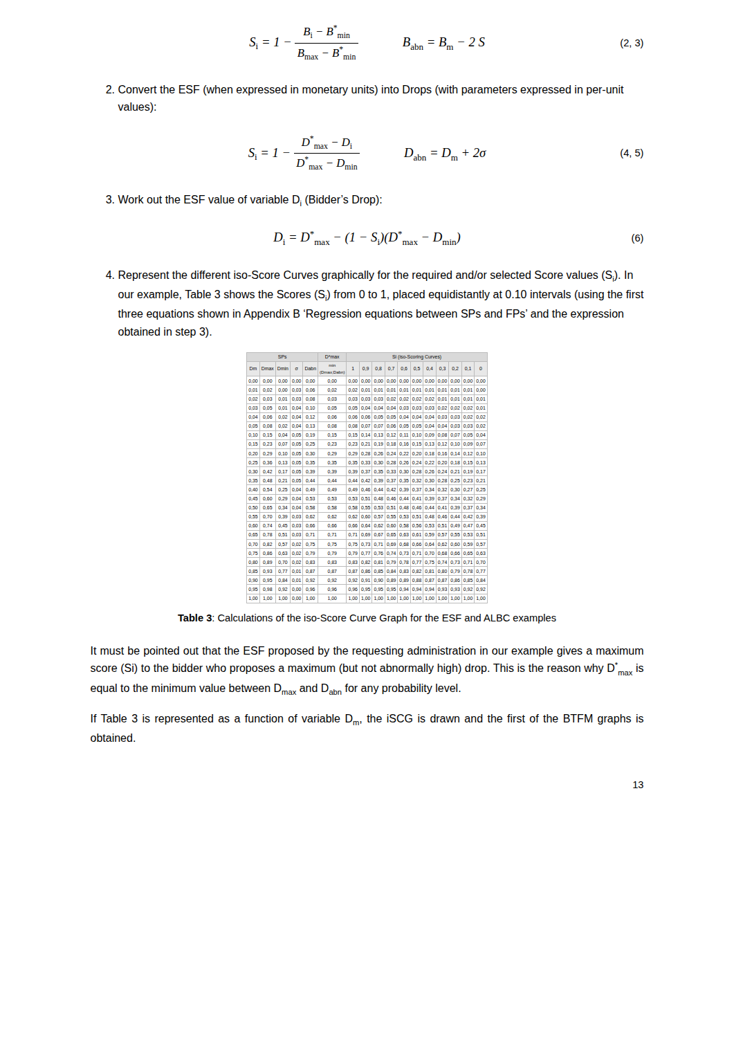Si = 1 − Bi − B*min Bmax − B*min Babn = Bm − 2 S (2, 3)
Convert the ESF (when expressed in monetary units) into Drops (with parameters expressed in per-unit values):
Si = 1 − D*max − Di D*max − Dmin Dabn = Dm + 2σ (4, 5)
Work out the ESF value of variable Di (Bidder’s Drop):
Di = D*max − (1 − Si)(D*max − Dmin) (6)
Represent the different iso-Score Curves graphically for the required and/or selected Score values (Si). In our example, Table 3 shows the Scores (Si) from 0 to 1, placed equidistantly at 0.10 intervals (using the first three equations shown in Appendix B ‘Regression equations between SPs and FPs’ and the expression obtained in step 3).
| SPs | D*max | Si (iso-Scoring Curves) |
| --- | --- | --- |
| Dm | Dmax | Dmin | σ | Dabn | min (Dmax;Dabn) | 1 | 0,9 | 0,8 | 0,7 | 0,6 | 0,5 | 0,4 | 0,3 | 0,2 | 0,1 | 0 |
| 0,00 | 0,00 | 0,00 | 0,00 | 0,00 | 0,00 | 0,00 | 0,00 | 0,00 | 0,00 | 0,00 | 0,00 | 0,00 | 0,00 | 0,00 | 0,00 | 0,00 |
| 0,01 | 0,02 | 0,00 | 0,03 | 0,06 | 0,02 | 0,02 | 0,01 | 0,01 | 0,01 | 0,01 | 0,01 | 0,01 | 0,01 | 0,01 | 0,01 | 0,00 |
| 0,02 | 0,03 | 0,01 | 0,03 | 0,08 | 0,03 | 0,03 | 0,03 | 0,03 | 0,02 | 0,02 | 0,02 | 0,02 | 0,01 | 0,01 | 0,01 | 0,01 |
| 0,03 | 0,05 | 0,01 | 0,04 | 0,10 | 0,05 | 0,05 | 0,04 | 0,04 | 0,04 | 0,03 | 0,03 | 0,03 | 0,02 | 0,02 | 0,02 | 0,01 |
| 0,04 | 0,06 | 0,02 | 0,04 | 0,12 | 0,06 | 0,06 | 0,06 | 0,05 | 0,05 | 0,04 | 0,04 | 0,04 | 0,03 | 0,03 | 0,02 | 0,02 |
| 0,05 | 0,08 | 0,02 | 0,04 | 0,13 | 0,08 | 0,08 | 0,07 | 0,07 | 0,06 | 0,05 | 0,05 | 0,04 | 0,04 | 0,03 | 0,03 | 0,02 |
| 0,10 | 0,15 | 0,04 | 0,05 | 0,19 | 0,15 | 0,15 | 0,14 | 0,13 | 0,12 | 0,11 | 0,10 | 0,09 | 0,08 | 0,07 | 0,05 | 0,04 |
| 0,15 | 0,23 | 0,07 | 0,05 | 0,25 | 0,23 | 0,23 | 0,21 | 0,19 | 0,18 | 0,16 | 0,15 | 0,13 | 0,12 | 0,10 | 0,09 | 0,07 |
| 0,20 | 0,29 | 0,10 | 0,05 | 0,30 | 0,29 | 0,29 | 0,28 | 0,26 | 0,24 | 0,22 | 0,20 | 0,18 | 0,16 | 0,14 | 0,12 | 0,10 |
| 0,25 | 0,36 | 0,13 | 0,05 | 0,35 | 0,35 | 0,35 | 0,33 | 0,30 | 0,28 | 0,26 | 0,24 | 0,22 | 0,20 | 0,18 | 0,15 | 0,13 |
| 0,30 | 0,42 | 0,17 | 0,05 | 0,39 | 0,39 | 0,39 | 0,37 | 0,35 | 0,33 | 0,30 | 0,28 | 0,26 | 0,24 | 0,21 | 0,19 | 0,17 |
| 0,35 | 0,48 | 0,21 | 0,05 | 0,44 | 0,44 | 0,44 | 0,42 | 0,39 | 0,37 | 0,35 | 0,32 | 0,30 | 0,28 | 0,25 | 0,23 | 0,21 |
| 0,40 | 0,54 | 0,25 | 0,04 | 0,49 | 0,49 | 0,49 | 0,46 | 0,44 | 0,42 | 0,39 | 0,37 | 0,34 | 0,32 | 0,30 | 0,27 | 0,25 |
| 0,45 | 0,60 | 0,29 | 0,04 | 0,53 | 0,53 | 0,53 | 0,51 | 0,48 | 0,46 | 0,44 | 0,41 | 0,39 | 0,37 | 0,34 | 0,32 | 0,29 |
| 0,50 | 0,65 | 0,34 | 0,04 | 0,58 | 0,58 | 0,58 | 0,55 | 0,53 | 0,51 | 0,48 | 0,46 | 0,44 | 0,41 | 0,39 | 0,37 | 0,34 |
| 0,55 | 0,70 | 0,39 | 0,03 | 0,62 | 0,62 | 0,62 | 0,60 | 0,57 | 0,55 | 0,53 | 0,51 | 0,48 | 0,46 | 0,44 | 0,42 | 0,39 |
| 0,60 | 0,74 | 0,45 | 0,03 | 0,66 | 0,66 | 0,66 | 0,64 | 0,62 | 0,60 | 0,58 | 0,56 | 0,53 | 0,51 | 0,49 | 0,47 | 0,45 |
| 0,65 | 0,78 | 0,51 | 0,03 | 0,71 | 0,71 | 0,71 | 0,69 | 0,67 | 0,65 | 0,63 | 0,61 | 0,59 | 0,57 | 0,55 | 0,53 | 0,51 |
| 0,70 | 0,82 | 0,57 | 0,02 | 0,75 | 0,75 | 0,75 | 0,73 | 0,71 | 0,69 | 0,68 | 0,66 | 0,64 | 0,62 | 0,60 | 0,59 | 0,57 |
| 0,75 | 0,86 | 0,63 | 0,02 | 0,79 | 0,79 | 0,79 | 0,77 | 0,76 | 0,74 | 0,73 | 0,71 | 0,70 | 0,68 | 0,66 | 0,65 | 0,63 |
| 0,80 | 0,89 | 0,70 | 0,02 | 0,83 | 0,83 | 0,83 | 0,82 | 0,81 | 0,79 | 0,78 | 0,77 | 0,75 | 0,74 | 0,73 | 0,71 | 0,70 |
| 0,85 | 0,93 | 0,77 | 0,01 | 0,87 | 0,87 | 0,87 | 0,86 | 0,85 | 0,84 | 0,83 | 0,82 | 0,81 | 0,80 | 0,79 | 0,78 | 0,77 |
| 0,90 | 0,95 | 0,84 | 0,01 | 0,92 | 0,92 | 0,92 | 0,91 | 0,90 | 0,89 | 0,89 | 0,88 | 0,87 | 0,87 | 0,86 | 0,85 | 0,84 |
| 0,95 | 0,98 | 0,92 | 0,00 | 0,96 | 0,96 | 0,96 | 0,95 | 0,95 | 0,95 | 0,94 | 0,94 | 0,94 | 0,93 | 0,93 | 0,92 | 0,92 |
| 1,00 | 1,00 | 1,00 | 0,00 | 1,00 | 1,00 | 1,00 | 1,00 | 1,00 | 1,00 | 1,00 | 1,00 | 1,00 | 1,00 | 1,00 | 1,00 | 1,00 |
Table 3: Calculations of the iso-Score Curve Graph for the ESF and ALBC examples
It must be pointed out that the ESF proposed by the requesting administration in our example gives a maximum score (Si) to the bidder who proposes a maximum (but not abnormally high) drop. This is the reason why D*max is equal to the minimum value between Dmax and Dabn for any probability level.
If Table 3 is represented as a function of variable Dm, the iSCG is drawn and the first of the BTFM graphs is obtained.
13